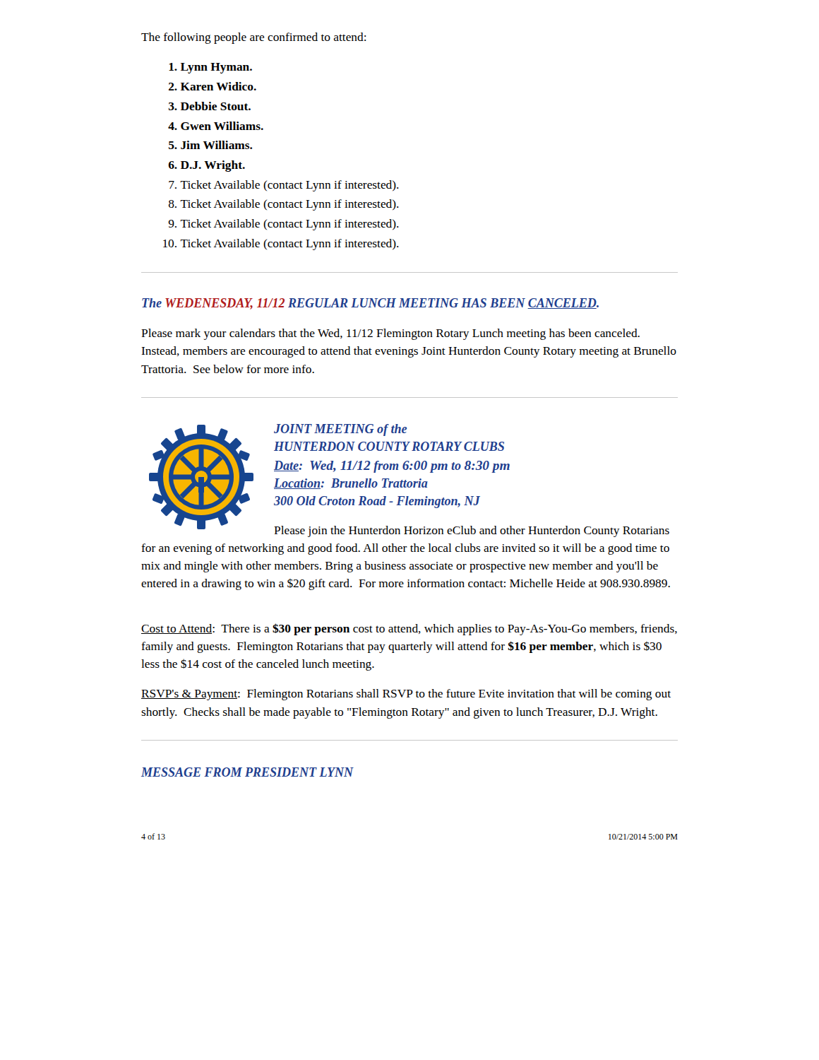The following people are confirmed to attend:
Lynn Hyman.
Karen Widico.
Debbie Stout.
Gwen Williams.
Jim Williams.
D.J. Wright.
Ticket Available (contact Lynn if interested).
Ticket Available (contact Lynn if interested).
Ticket Available (contact Lynn if interested).
Ticket Available (contact Lynn if interested).
The WEDENESDAY, 11/12 REGULAR LUNCH MEETING HAS BEEN CANCELED.
Please mark your calendars that the Wed, 11/12 Flemington Rotary Lunch meeting has been canceled. Instead, members are encouraged to attend that evenings Joint Hunterdon County Rotary meeting at Brunello Trattoria. See below for more info.
JOINT MEETING of the
HUNTERDON COUNTY ROTARY CLUBS
Date: Wed, 11/12 from 6:00 pm to 8:30 pm
Location: Brunello Trattoria
300 Old Croton Road - Flemington, NJ
Please join the Hunterdon Horizon eClub and other Hunterdon County Rotarians for an evening of networking and good food. All other the local clubs are invited so it will be a good time to mix and mingle with other members. Bring a business associate or prospective new member and you'll be entered in a drawing to win a $20 gift card. For more information contact: Michelle Heide at 908.930.8989.
Cost to Attend: There is a $30 per person cost to attend, which applies to Pay-As-You-Go members, friends, family and guests. Flemington Rotarians that pay quarterly will attend for $16 per member, which is $30 less the $14 cost of the canceled lunch meeting.
RSVP's & Payment: Flemington Rotarians shall RSVP to the future Evite invitation that will be coming out shortly. Checks shall be made payable to "Flemington Rotary" and given to lunch Treasurer, D.J. Wright.
MESSAGE FROM PRESIDENT LYNN
4 of 13 10/21/2014 5:00 PM